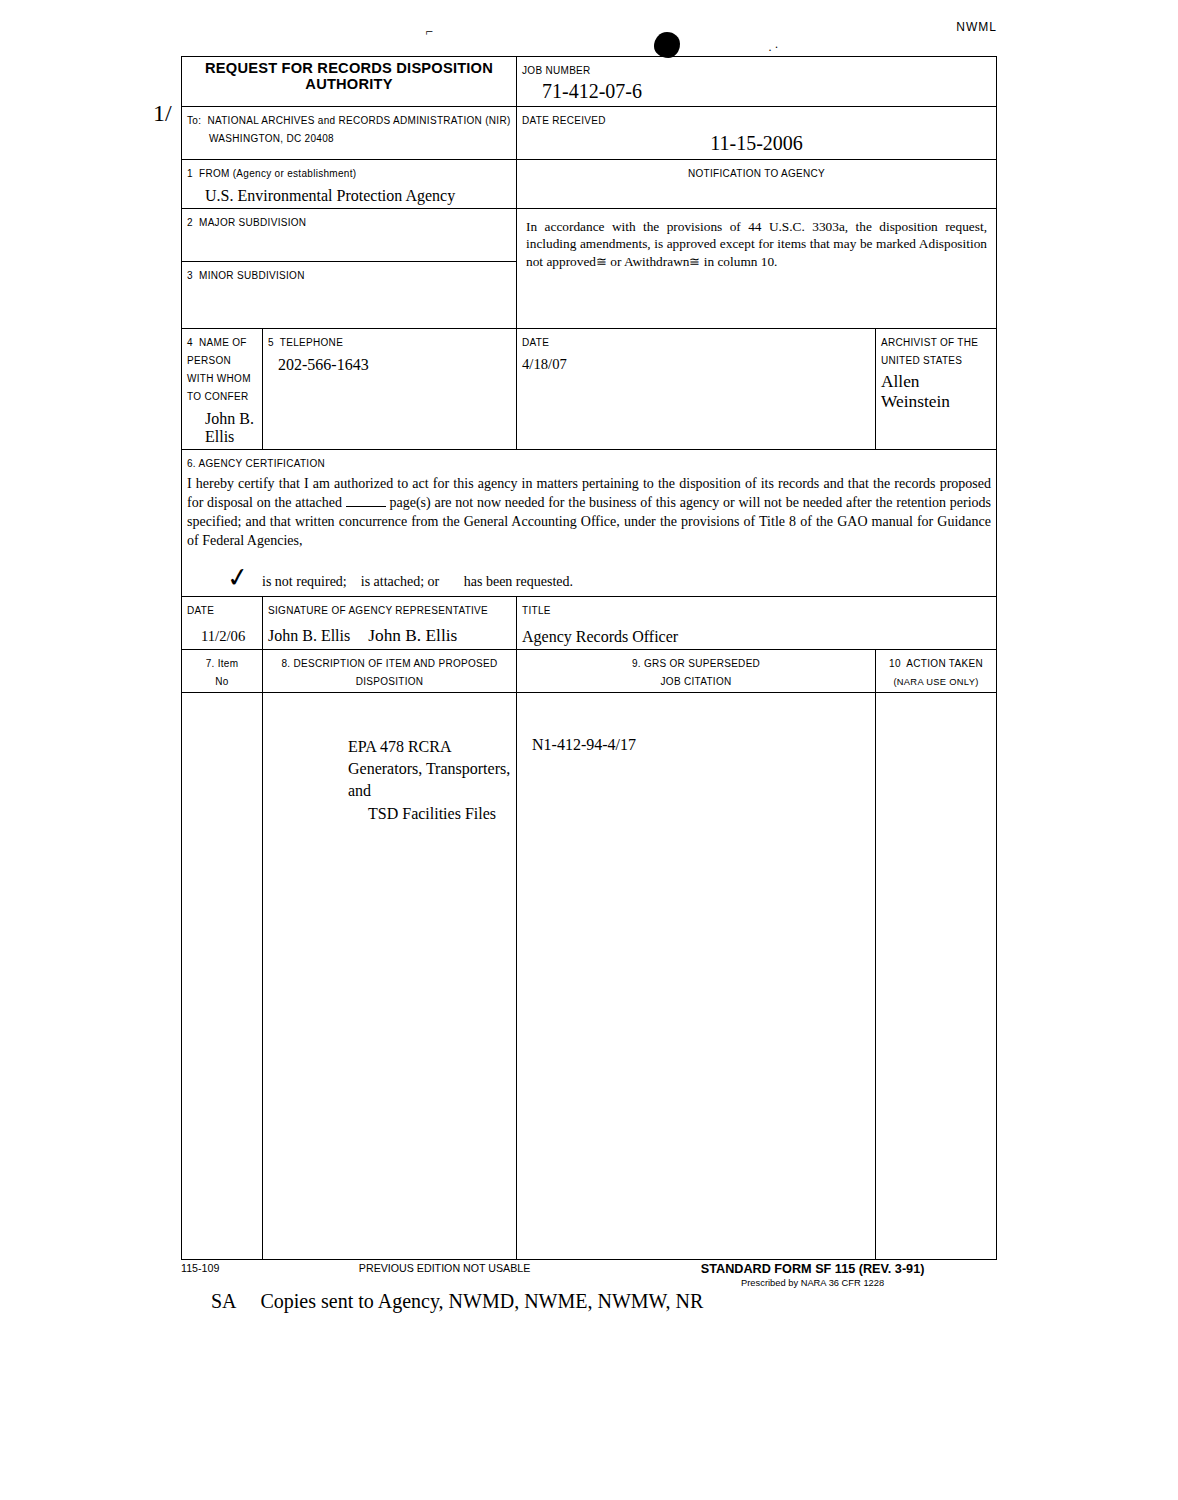NWML
1/
⌐
. ·
| REQUEST FOR RECORDS DISPOSITION AUTHORITY | JOB NUMBER 71-412-07-6 |
| To: NATIONAL ARCHIVES and RECORDS ADMINISTRATION (NIR) WASHINGTON, DC 20408 | DATE RECEIVED 11-15-2006 |
| 1 FROM (Agency or establishment) U.S. Environmental Protection Agency | NOTIFICATION TO AGENCY |
| 2 MAJOR SUBDIVISION | In accordance with the provisions of 44 U.S.C. 3303a, the disposition request, including amendments, is approved except for items that may be marked Adisposition not approved≅ or Awithdrawn≅ in column 10. |
| 3 MINOR SUBDIVISION |
| 4 NAME OF PERSON WITH WHOM TO CONFER John B. Ellis | 5 TELEPHONE 202-566-1643 | DATE 4/18/07 | ARCHIVIST OF THE UNITED STATES Allen Weinstein |
| 6. AGENCY CERTIFICATION I hereby certify that I am authorized to act for this agency in matters pertaining to the disposition of its records and that the records proposed for disposal on the attached page(s) are not now needed for the business of this agency or will not be needed after the retention periods specified; and that written concurrence from the General Accounting Office, under the provisions of Title 8 of the GAO manual for Guidance of Federal Agencies, ✓ is not required; is attached; or has been requested. |
| DATE 11/2/06 | SIGNATURE OF AGENCY REPRESENTATIVE John B. Ellis John B. Ellis | TITLE Agency Records Officer |
| 7. Item No | 8. DESCRIPTION OF ITEM AND PROPOSED DISPOSITION | 9. GRS OR SUPERSEDED JOB CITATION | 10 ACTION TAKEN (NARA USE ONLY) |
| | EPA 478 RCRA Generators, Transporters, and TSD Facilities Files | N1-412-94-4/17 | |
| 115-109 | PREVIOUS EDITION NOT USABLE | STANDARD FORM SF 115 (REV. 3-91) Prescribed by NARA 36 CFR 1228 |
SA Copies sent to Agency, NWMD, NWME, NWMW, NR